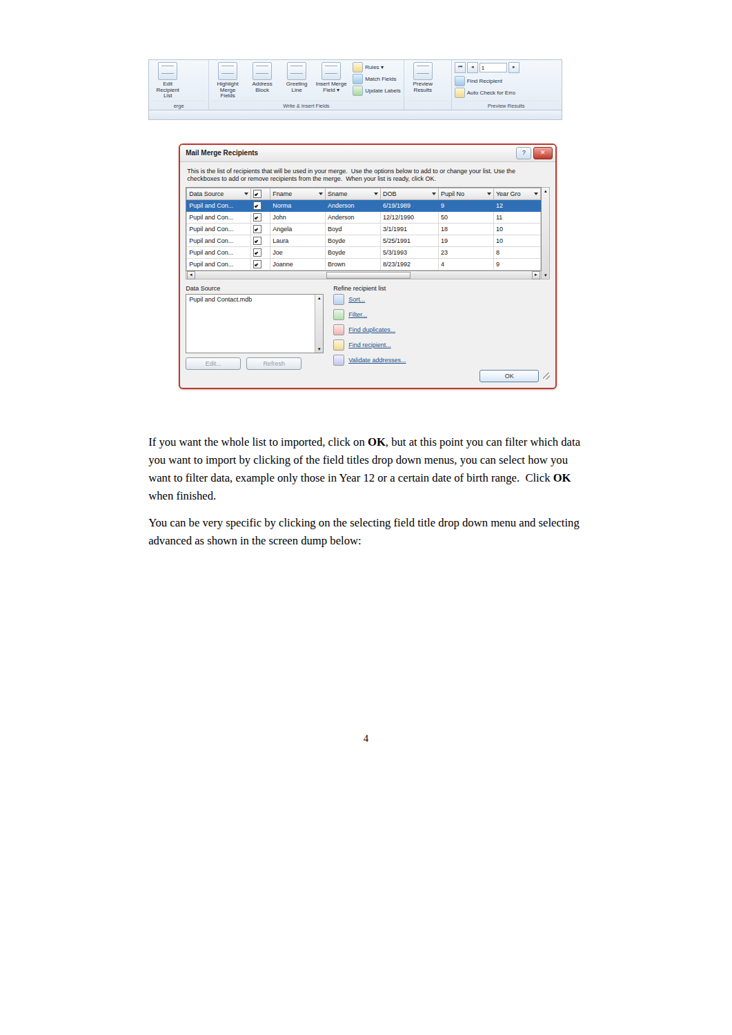Edit
Recipient List
erge
Highlight
Merge Fields
Address
Block
Greeting
Line
Insert Merge
Field ▾
Rules ▾
Match Fields
Update Labels
Write & Insert Fields
Preview
Results
⏮
◂
1
▸
Find Recipient
Auto Check for Erro
Preview Results
Mail Merge Recipients
?
✕
This is the list of recipients that will be used in your merge. Use the options below to add to or change your list. Use the checkboxes to add or remove recipients from the merge. When your list is ready, click OK.
| Data Source | | Fname | Sname | DOB | Pupil No | Year Gro |
| --- | --- | --- | --- | --- | --- | --- |
| Pupil and Con... | | Norma | Anderson | 6/19/1989 | 9 | 12 |
| Pupil and Con... | | John | Anderson | 12/12/1990 | 50 | 11 |
| Pupil and Con... | | Angela | Boyd | 3/1/1991 | 18 | 10 |
| Pupil and Con... | | Laura | Boyde | 5/25/1991 | 19 | 10 |
| Pupil and Con... | | Joe | Boyde | 5/3/1993 | 23 | 8 |
| Pupil and Con... | | Joanne | Brown | 8/23/1992 | 4 | 9 |
◂
▸
▴
▾
Data Source
Pupil and Contact.mdb
▴
▾
Edit...
Refresh
Refine recipient list
Sort...
Filter...
Find duplicates...
Find recipient...
Validate addresses...
OK
If you want the whole list to imported, click on OK, but at this point you can filter which data you want to import by clicking of the field titles drop down menus, you can select how you want to filter data, example only those in Year 12 or a certain date of birth range. Click OK when finished.
You can be very specific by clicking on the selecting field title drop down menu and selecting advanced as shown in the screen dump below:
4